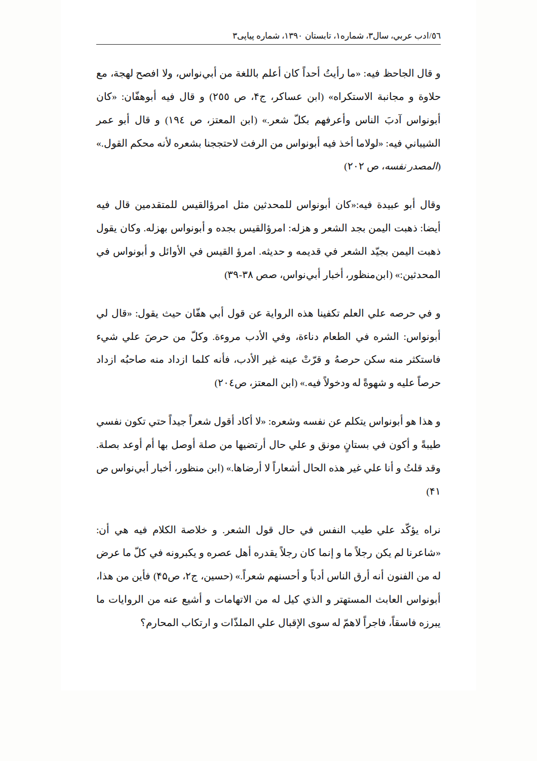٥٦/ادب عربي، سال٣، شماره١، تابستان ١٣٩٠، شماره پیاپی٣
و قال الجاحظ فيه: «ما رأيتُ أحداً كان أعلم باللغة من أبي‌نواس، ولا افصح لهجة، مع حلاوة و مجانبة الاستكراه» (ابن عساكر، ج۴، ص ٢٥٥) و قال فيه أبوهفّان: «كان أبونواس آدبَ الناس وأعرفهم بكلّ شعر.» (ابن المعتز، ص ١٩٤) و قال أبو عمر الشيباني فيه: «لولاما أخذ فيه أبونواس من الرفث لاحتججنا بشعره لأنه محكم القول.» (المصدر نفسه، ص ٢٠٢)
وقال أبو عبيدة فيه:«كان أبونواس للمحدثين مثل امرؤالقيس للمتقدمين قال فيه أيضا: ذهبت اليمن بجد الشعر و هزله: امرؤالقيس بجده و أبونواس بهزله. وكان يقول ذهبت اليمن بجيّد الشعر في قديمه و حديثه. امرؤ القيس في الأوائل و أبونواس في المحدثين:» (ابن‌منظور، أخبار أبي‌نواس، صص ٣٨-٣٩)
و في حرصه علي العلم تكفينا هذه الرواية عن قول أبي هفّان حيث يقول: «قال لي أبونواس: الشره في الطعام دناءة، وفي الأدب مروءة. وكلّ من حرصَ علي شيء فاستكثر منه سكن حرصهُ و قرّتْ عينه غير الأدب، فأنه كلما ازداد منه صاحبُه ازداد حرصاً عليه و شهوةً له ودخولاً فيه.» (ابن المعتز، ص٢٠٤)
و هذا هو أبونواس يتكلم عن نفسه وشعره: «لا أكاد أقول شعراً جيداً حتي تكون نفسي طيبةً و أكون في بستانٍ مونق و علي حال أرتضيها من صلة أوصل بها أم أوعد بصلة. وقد قلتُ و أنا علي غير هذه الحال أشعاراً لا أرضاها.» (ابن منظور، أخبار أبي‌نواس ص ۴۱)
نراه يؤكّد علي طيب النفس في حال قول الشعر. و خلاصة الكلام فيه هي أن: «شاعرنا لم يكن رجلاً ما و إنما كان رجلاً يقدره أهل عصره و يكبرونه في كلّ ما عرض له من الفنون أنه أرق الناس أدباً و أحسنهم شعراً.» (حسين، ج٢، ص۴۵) فأين من هذا، أبونواس العابث المستهتر و الذي كيل له من الاتهامات و أشيع عنه من الروايات ما يبرزه فاسقاً، فاجراً لاهمّ له سوى الإقبال علي الملذّات و ارتكاب المحارم؟